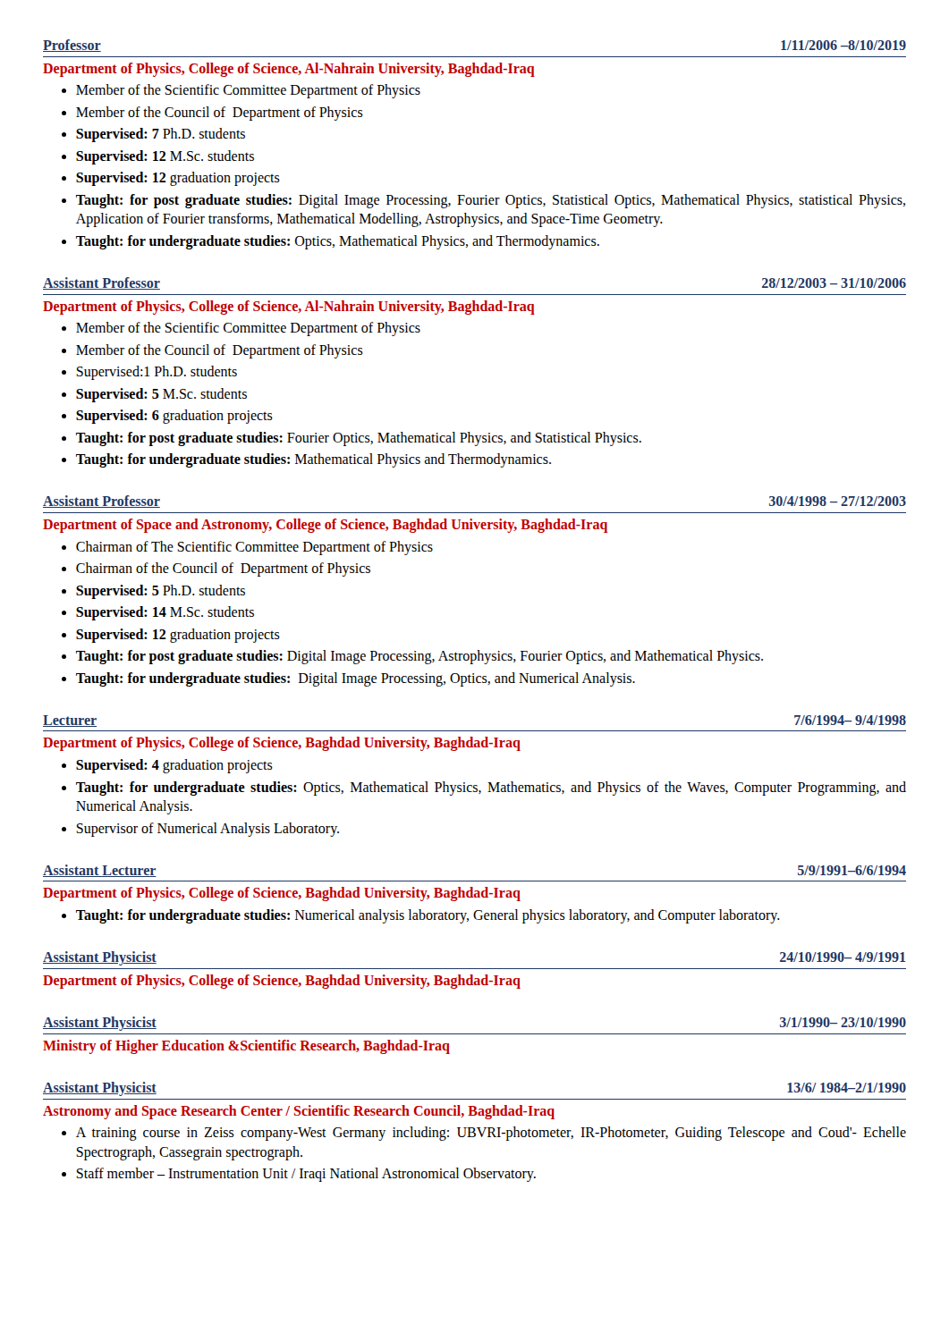Professor 1/11/2006 –8/10/2019
Department of Physics, College of Science, Al-Nahrain University, Baghdad-Iraq
Member of the Scientific Committee Department of Physics
Member of the Council of Department of Physics
Supervised: 7 Ph.D. students
Supervised: 12 M.Sc. students
Supervised: 12 graduation projects
Taught: for post graduate studies: Digital Image Processing, Fourier Optics, Statistical Optics, Mathematical Physics, statistical Physics, Application of Fourier transforms, Mathematical Modelling, Astrophysics, and Space-Time Geometry.
Taught: for undergraduate studies: Optics, Mathematical Physics, and Thermodynamics.
Assistant Professor 28/12/2003 – 31/10/2006
Department of Physics, College of Science, Al-Nahrain University, Baghdad-Iraq
Member of the Scientific Committee Department of Physics
Member of the Council of Department of Physics
Supervised:1 Ph.D. students
Supervised: 5 M.Sc. students
Supervised: 6 graduation projects
Taught: for post graduate studies: Fourier Optics, Mathematical Physics, and Statistical Physics.
Taught: for undergraduate studies: Mathematical Physics and Thermodynamics.
Assistant Professor 30/4/1998 – 27/12/2003
Department of Space and Astronomy, College of Science, Baghdad University, Baghdad-Iraq
Chairman of The Scientific Committee Department of Physics
Chairman of the Council of Department of Physics
Supervised: 5 Ph.D. students
Supervised: 14 M.Sc. students
Supervised: 12 graduation projects
Taught: for post graduate studies: Digital Image Processing, Astrophysics, Fourier Optics, and Mathematical Physics.
Taught: for undergraduate studies: Digital Image Processing, Optics, and Numerical Analysis.
Lecturer 7/6/1994– 9/4/1998
Department of Physics, College of Science, Baghdad University, Baghdad-Iraq
Supervised: 4 graduation projects
Taught: for undergraduate studies: Optics, Mathematical Physics, Mathematics, and Physics of the Waves, Computer Programming, and Numerical Analysis.
Supervisor of Numerical Analysis Laboratory.
Assistant Lecturer 5/9/1991–6/6/1994
Department of Physics, College of Science, Baghdad University, Baghdad-Iraq
Taught: for undergraduate studies: Numerical analysis laboratory, General physics laboratory, and Computer laboratory.
Assistant Physicist 24/10/1990– 4/9/1991
Department of Physics, College of Science, Baghdad University, Baghdad-Iraq
Assistant Physicist 3/1/1990– 23/10/1990
Ministry of Higher Education &Scientific Research, Baghdad-Iraq
Assistant Physicist 13/6/ 1984–2/1/1990
Astronomy and Space Research Center / Scientific Research Council, Baghdad-Iraq
A training course in Zeiss company-West Germany including: UBVRI-photometer, IR-Photometer, Guiding Telescope and Coud'- Echelle Spectrograph, Cassegrain spectrograph.
Staff member – Instrumentation Unit / Iraqi National Astronomical Observatory.